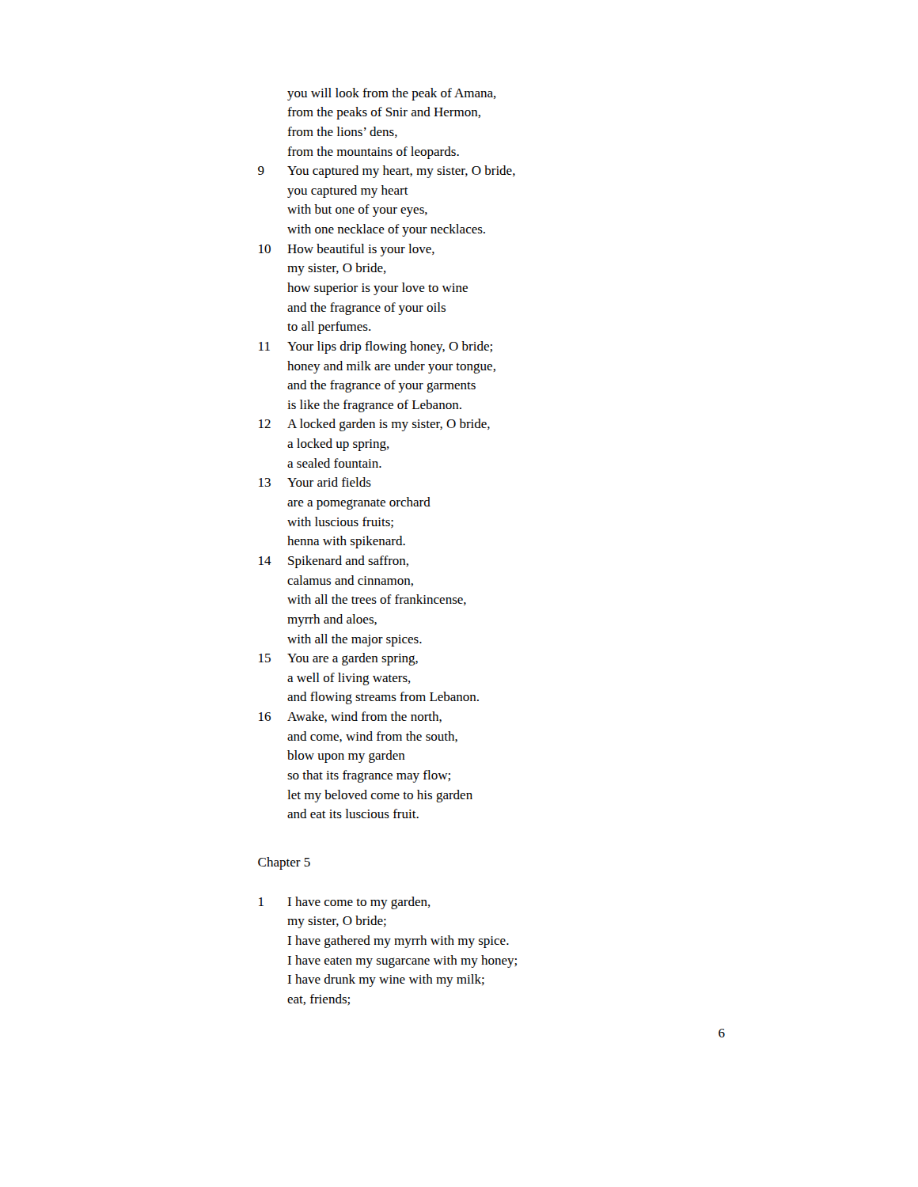you will look from the peak of Amana, from the peaks of Snir and Hermon, from the lions’ dens, from the mountains of leopards.
9 You captured my heart, my sister, O bride, you captured my heart with but one of your eyes, with one necklace of your necklaces.
10 How beautiful is your love, my sister, O bride, how superior is your love to wine and the fragrance of your oils to all perfumes.
11 Your lips drip flowing honey, O bride; honey and milk are under your tongue, and the fragrance of your garments is like the fragrance of Lebanon.
12 A locked garden is my sister, O bride, a locked up spring, a sealed fountain.
13 Your arid fields are a pomegranate orchard with luscious fruits; henna with spikenard.
14 Spikenard and saffron, calamus and cinnamon, with all the trees of frankincense, myrrh and aloes, with all the major spices.
15 You are a garden spring, a well of living waters, and flowing streams from Lebanon.
16 Awake, wind from the north, and come, wind from the south, blow upon my garden so that its fragrance may flow; let my beloved come to his garden and eat its luscious fruit.
Chapter 5
1 I have come to my garden, my sister, O bride; I have gathered my myrrh with my spice. I have eaten my sugarcane with my honey; I have drunk my wine with my milk; eat, friends;
6